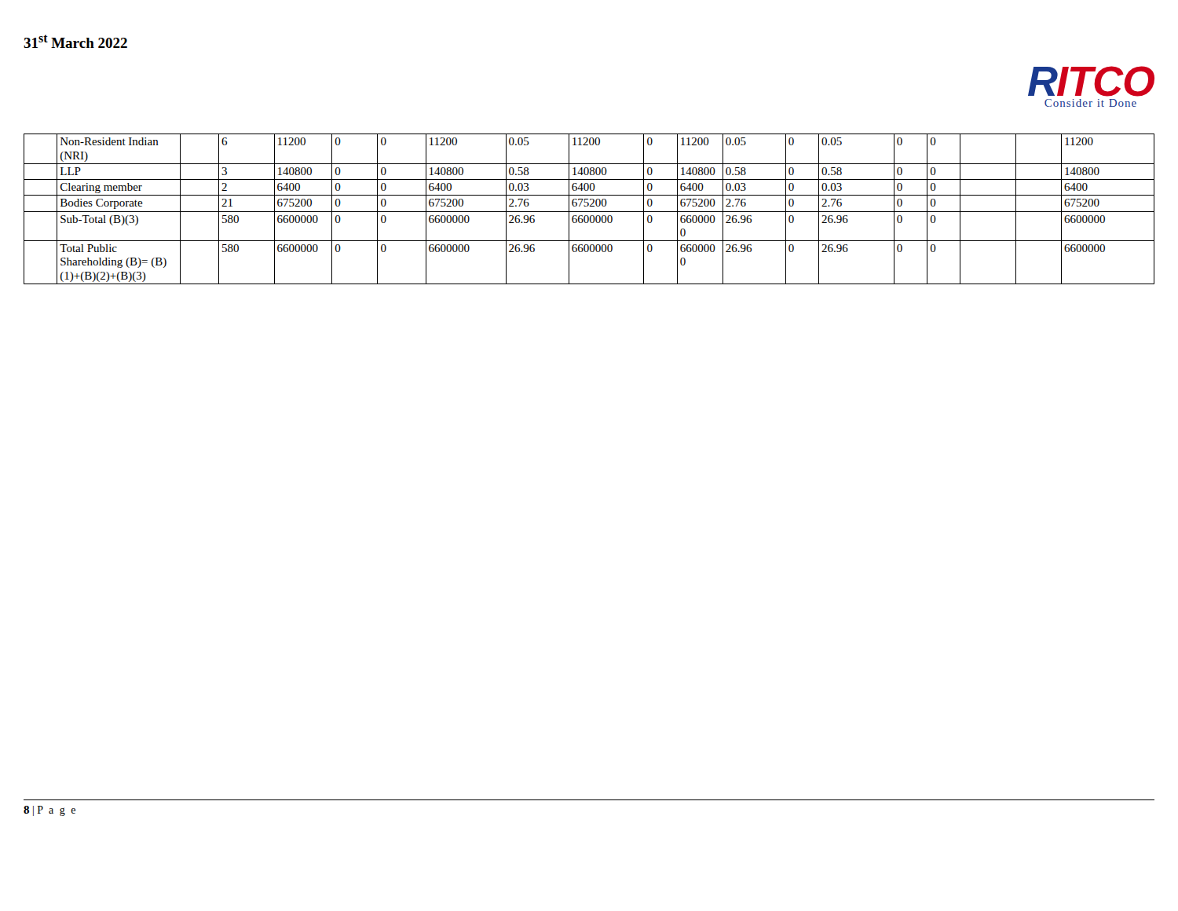31st March 2022
RITCO
Consider it Done
| | Non-Resident Indian (NRI) | | 6 | 11200 | 0 | 0 | 11200 | 0.05 | 11200 | 0 | 11200 | 0.05 | 0 | 0.05 | 0 | 0 | | | 11200 |
| | LLP | | 3 | 140800 | 0 | 0 | 140800 | 0.58 | 140800 | 0 | 140800 | 0.58 | 0 | 0.58 | 0 | 0 | | | 140800 |
| | Clearing member | | 2 | 6400 | 0 | 0 | 6400 | 0.03 | 6400 | 0 | 6400 | 0.03 | 0 | 0.03 | 0 | 0 | | | 6400 |
| | Bodies Corporate | | 21 | 675200 | 0 | 0 | 675200 | 2.76 | 675200 | 0 | 675200 | 2.76 | 0 | 2.76 | 0 | 0 | | | 675200 |
| | Sub-Total (B)(3) | | 580 | 6600000 | 0 | 0 | 6600000 | 26.96 | 6600000 | 0 | 6600000 | 26.96 | 0 | 26.96 | 0 | 0 | | | 6600000 |
| | Total Public Shareholding (B)= (B)(1)+(B)(2)+(B)(3) | | 580 | 6600000 | 0 | 0 | 6600000 | 26.96 | 6600000 | 0 | 6600000 | 26.96 | 0 | 26.96 | 0 | 0 | | | 6600000 |
8 | P a g e